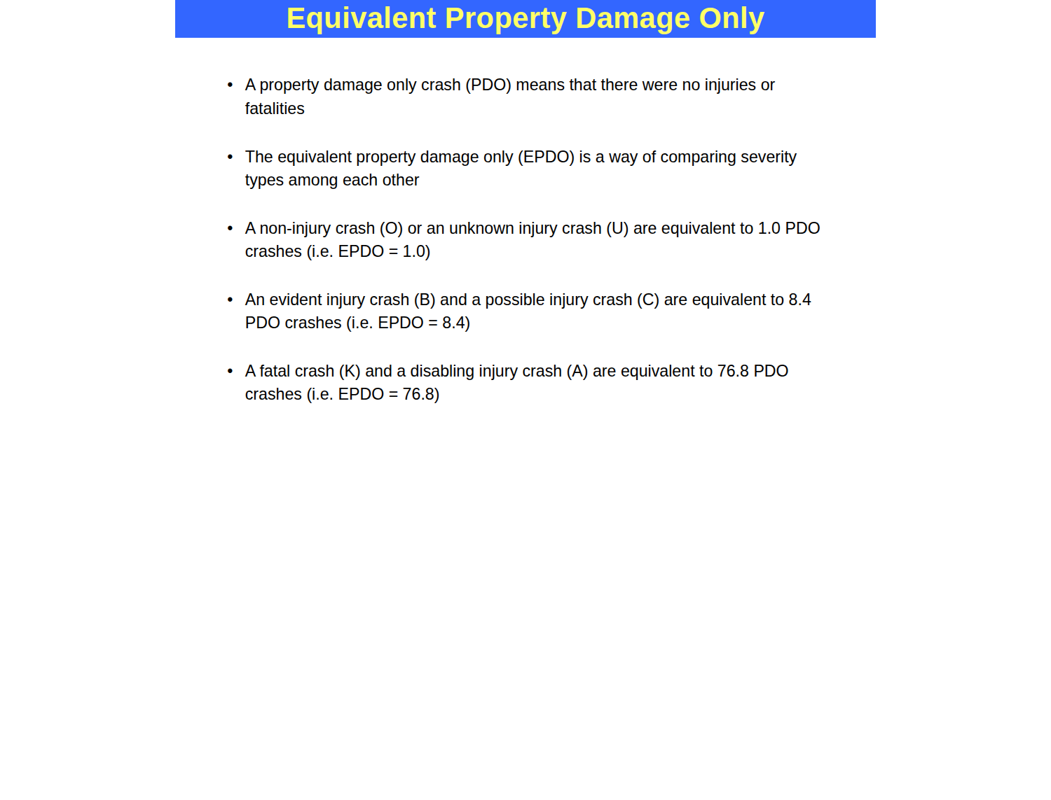Equivalent Property Damage Only
A property damage only crash (PDO) means that there were no injuries or fatalities
The equivalent property damage only (EPDO) is a way of comparing severity types among each other
A non-injury crash (O) or an unknown injury crash (U) are equivalent to 1.0 PDO crashes (i.e. EPDO = 1.0)
An evident injury crash (B) and a possible injury crash (C) are equivalent to 8.4 PDO crashes (i.e. EPDO = 8.4)
A fatal crash (K) and a disabling injury crash (A) are equivalent to 76.8 PDO crashes (i.e. EPDO = 76.8)